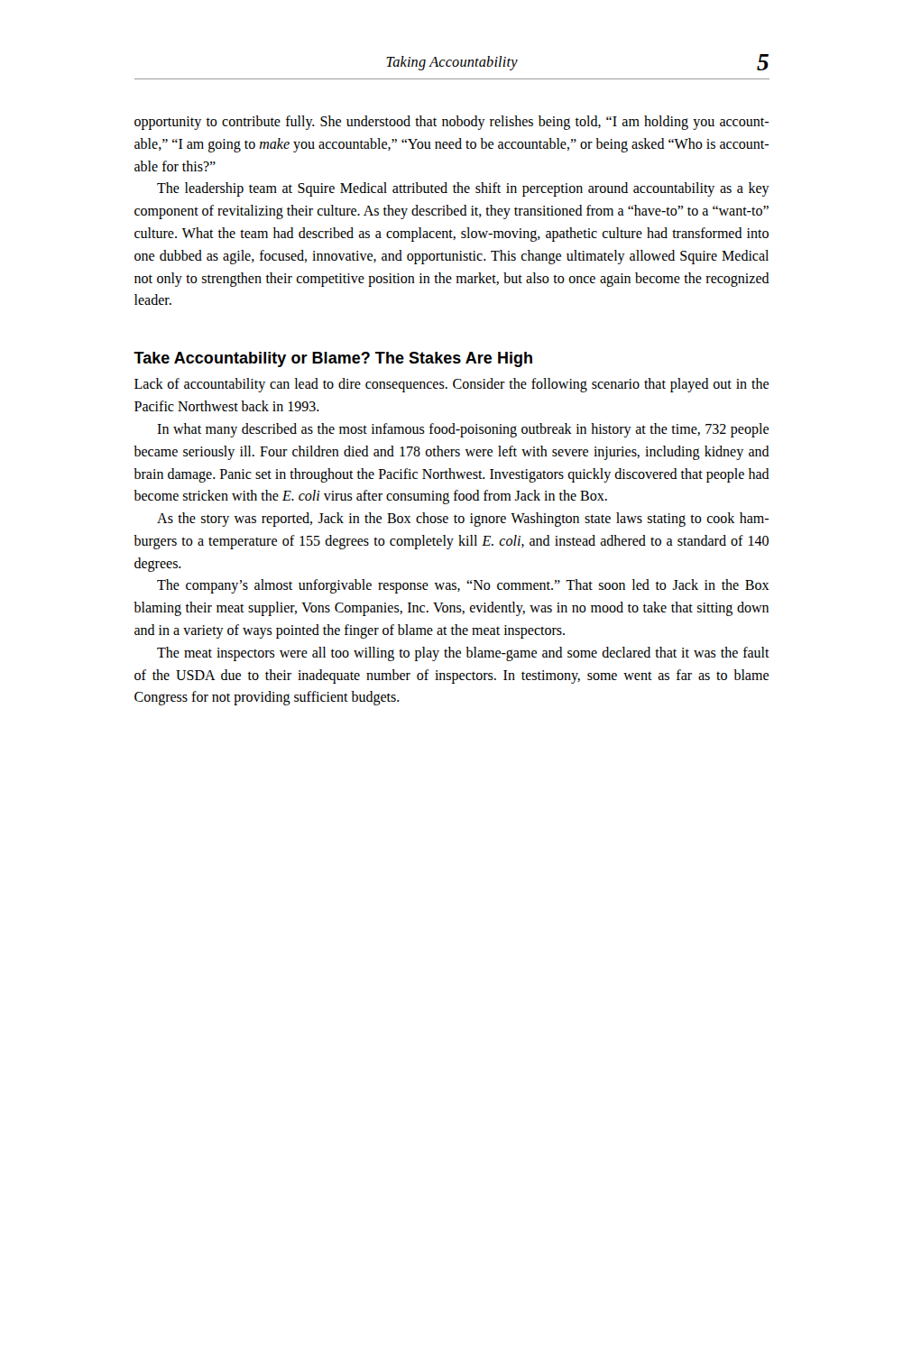Taking Accountability 5
opportunity to contribute fully. She understood that nobody relishes being told, “I am holding you accountable,” “I am going to make you accountable,” “You need to be accountable,” or being asked “Who is accountable for this?”
The leadership team at Squire Medical attributed the shift in perception around accountability as a key component of revitalizing their culture. As they described it, they transitioned from a “have-to” to a “want-to” culture. What the team had described as a complacent, slow-moving, apathetic culture had transformed into one dubbed as agile, focused, innovative, and opportunistic. This change ultimately allowed Squire Medical not only to strengthen their competitive position in the market, but also to once again become the recognized leader.
Take Accountability or Blame? The Stakes Are High
Lack of accountability can lead to dire consequences. Consider the following scenario that played out in the Pacific Northwest back in 1993.
In what many described as the most infamous food-poisoning outbreak in history at the time, 732 people became seriously ill. Four children died and 178 others were left with severe injuries, including kidney and brain damage. Panic set in throughout the Pacific Northwest. Investigators quickly discovered that people had become stricken with the E. coli virus after consuming food from Jack in the Box.
As the story was reported, Jack in the Box chose to ignore Washington state laws stating to cook hamburgers to a temperature of 155 degrees to completely kill E. coli, and instead adhered to a standard of 140 degrees.
The company’s almost unforgivable response was, “No comment.” That soon led to Jack in the Box blaming their meat supplier, Vons Companies, Inc. Vons, evidently, was in no mood to take that sitting down and in a variety of ways pointed the finger of blame at the meat inspectors.
The meat inspectors were all too willing to play the blame-game and some declared that it was the fault of the USDA due to their inadequate number of inspectors. In testimony, some went as far as to blame Congress for not providing sufficient budgets.